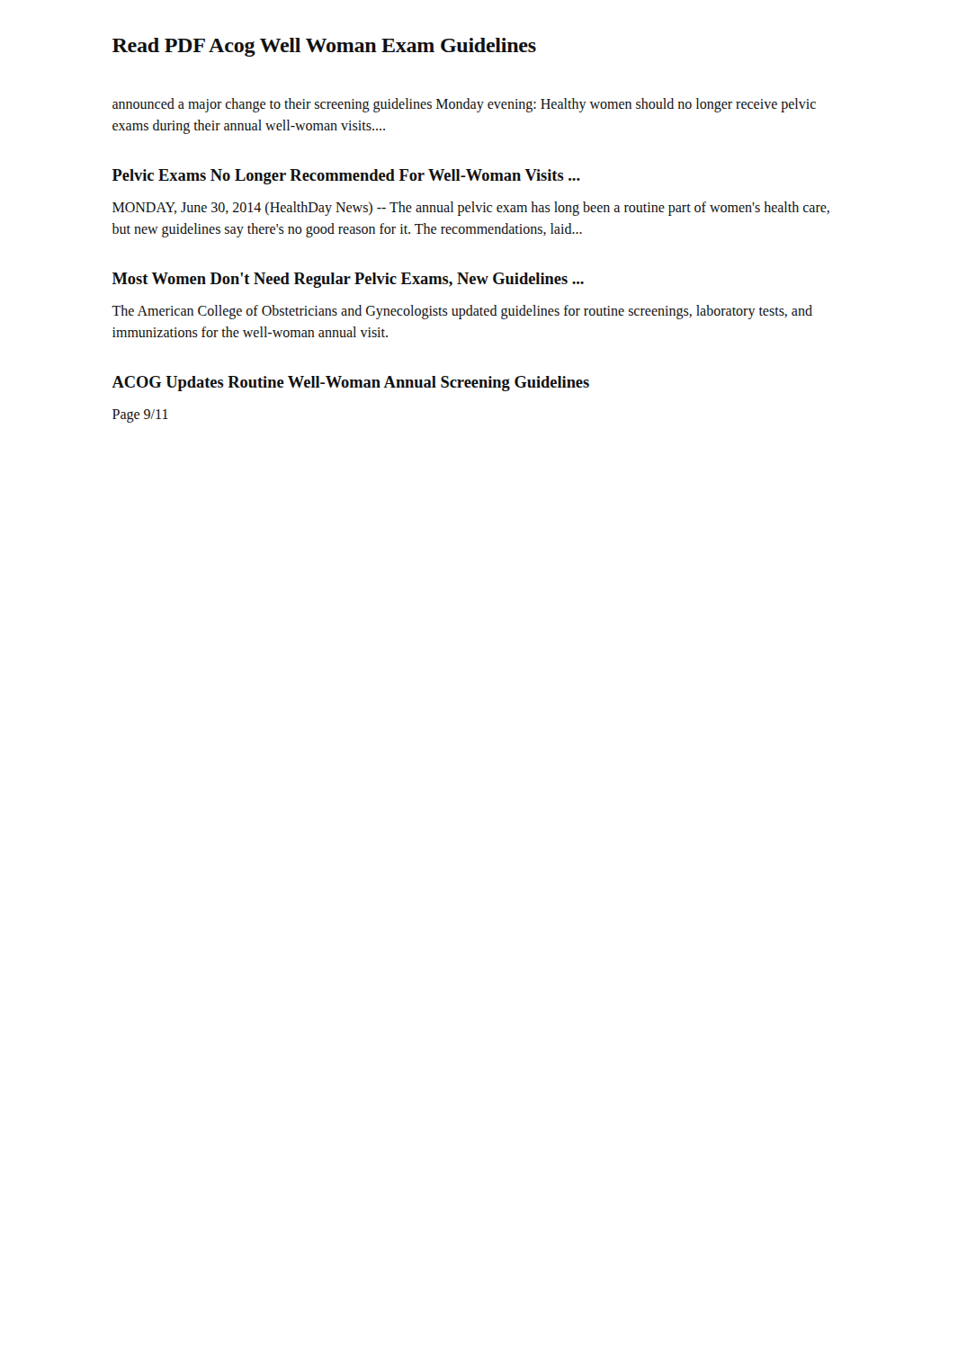Read PDF Acog Well Woman Exam Guidelines
announced a major change to their screening guidelines Monday evening: Healthy women should no longer receive pelvic exams during their annual well-woman visits....
Pelvic Exams No Longer Recommended For Well-Woman Visits ...
MONDAY, June 30, 2014 (HealthDay News) -- The annual pelvic exam has long been a routine part of women's health care, but new guidelines say there's no good reason for it. The recommendations, laid...
Most Women Don't Need Regular Pelvic Exams, New Guidelines ...
The American College of Obstetricians and Gynecologists updated guidelines for routine screenings, laboratory tests, and immunizations for the well-woman annual visit.
ACOG Updates Routine Well-Woman Annual Screening Guidelines
Page 9/11